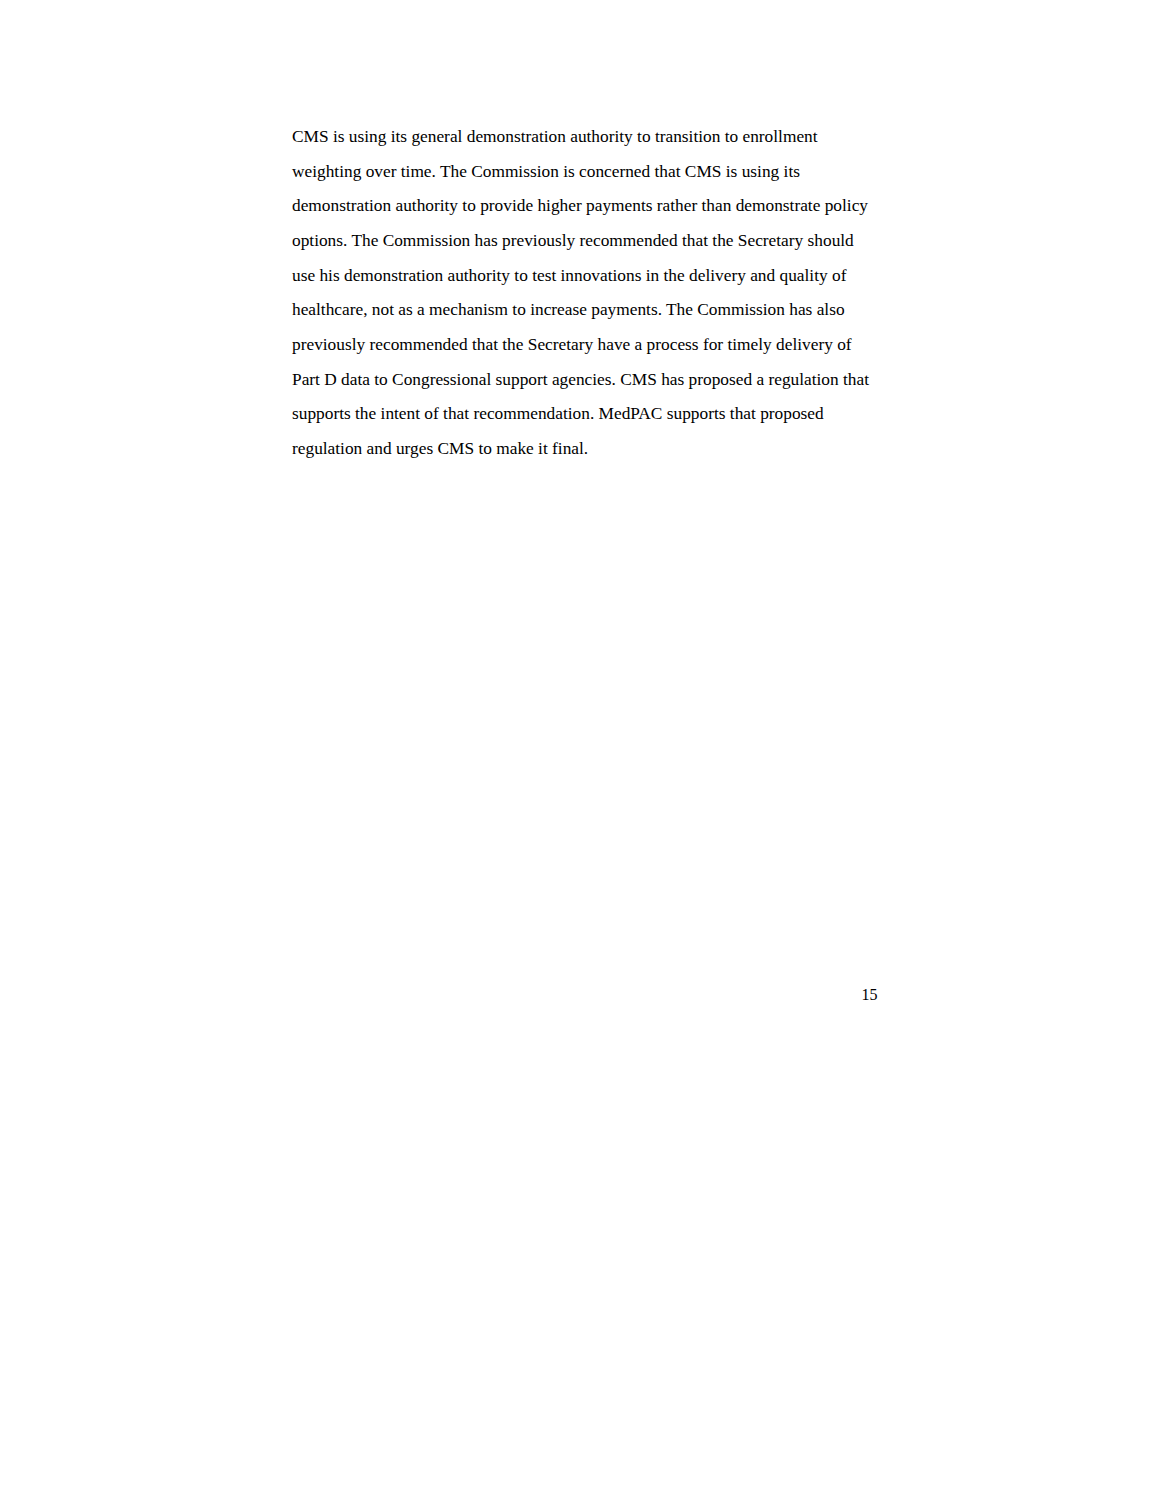CMS is using its general demonstration authority to transition to enrollment weighting over time. The Commission is concerned that CMS is using its demonstration authority to provide higher payments rather than demonstrate policy options. The Commission has previously recommended that the Secretary should use his demonstration authority to test innovations in the delivery and quality of healthcare, not as a mechanism to increase payments. The Commission has also previously recommended that the Secretary have a process for timely delivery of Part D data to Congressional support agencies. CMS has proposed a regulation that supports the intent of that recommendation. MedPAC supports that proposed regulation and urges CMS to make it final.
15